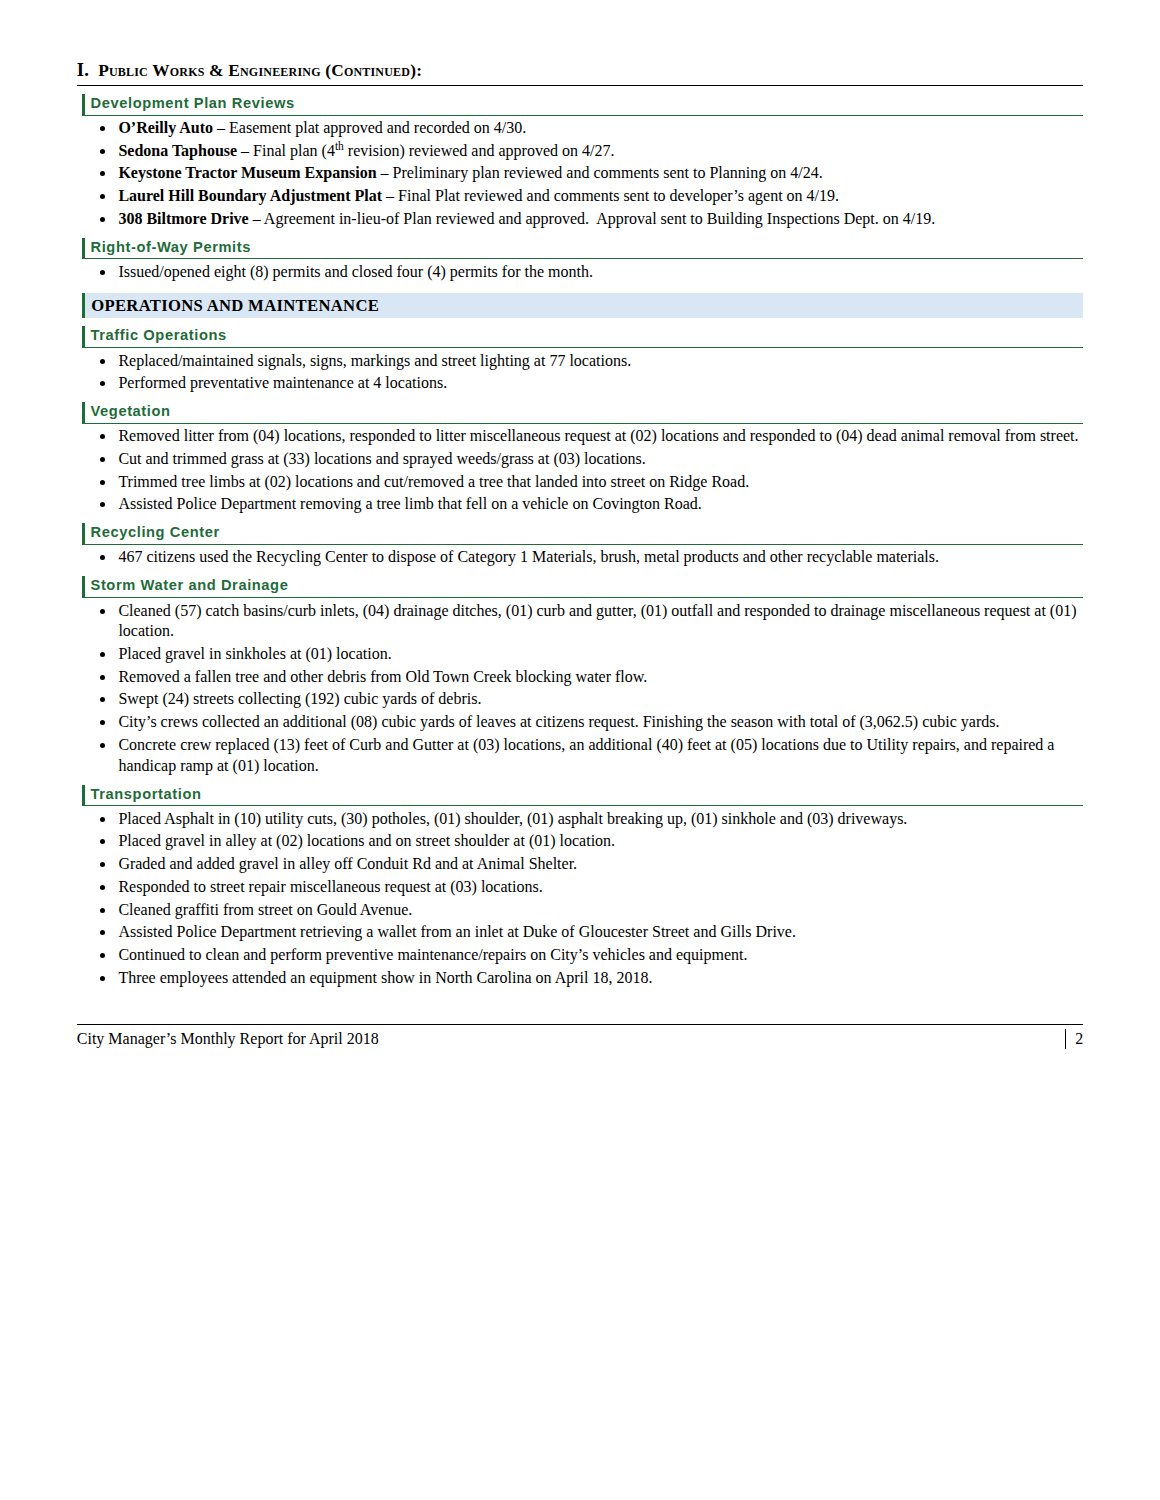I. Public Works & Engineering (Continued):
Development Plan Reviews
O’Reilly Auto – Easement plat approved and recorded on 4/30.
Sedona Taphouse – Final plan (4th revision) reviewed and approved on 4/27.
Keystone Tractor Museum Expansion – Preliminary plan reviewed and comments sent to Planning on 4/24.
Laurel Hill Boundary Adjustment Plat – Final Plat reviewed and comments sent to developer’s agent on 4/19.
308 Biltmore Drive – Agreement in-lieu-of Plan reviewed and approved. Approval sent to Building Inspections Dept. on 4/19.
Right-of-Way Permits
Issued/opened eight (8) permits and closed four (4) permits for the month.
OPERATIONS AND MAINTENANCE
Traffic Operations
Replaced/maintained signals, signs, markings and street lighting at 77 locations.
Performed preventative maintenance at 4 locations.
Vegetation
Removed litter from (04) locations, responded to litter miscellaneous request at (02) locations and responded to (04) dead animal removal from street.
Cut and trimmed grass at (33) locations and sprayed weeds/grass at (03) locations.
Trimmed tree limbs at (02) locations and cut/removed a tree that landed into street on Ridge Road.
Assisted Police Department removing a tree limb that fell on a vehicle on Covington Road.
Recycling Center
467 citizens used the Recycling Center to dispose of Category 1 Materials, brush, metal products and other recyclable materials.
Storm Water and Drainage
Cleaned (57) catch basins/curb inlets, (04) drainage ditches, (01) curb and gutter, (01) outfall and responded to drainage miscellaneous request at (01) location.
Placed gravel in sinkholes at (01) location.
Removed a fallen tree and other debris from Old Town Creek blocking water flow.
Swept (24) streets collecting (192) cubic yards of debris.
City’s crews collected an additional (08) cubic yards of leaves at citizens request. Finishing the season with total of (3,062.5) cubic yards.
Concrete crew replaced (13) feet of Curb and Gutter at (03) locations, an additional (40) feet at (05) locations due to Utility repairs, and repaired a handicap ramp at (01) location.
Transportation
Placed Asphalt in (10) utility cuts, (30) potholes, (01) shoulder, (01) asphalt breaking up, (01) sinkhole and (03) driveways.
Placed gravel in alley at (02) locations and on street shoulder at (01) location.
Graded and added gravel in alley off Conduit Rd and at Animal Shelter.
Responded to street repair miscellaneous request at (03) locations.
Cleaned graffiti from street on Gould Avenue.
Assisted Police Department retrieving a wallet from an inlet at Duke of Gloucester Street and Gills Drive.
Continued to clean and perform preventive maintenance/repairs on City’s vehicles and equipment.
Three employees attended an equipment show in North Carolina on April 18, 2018.
City Manager’s Monthly Report for April 2018 2